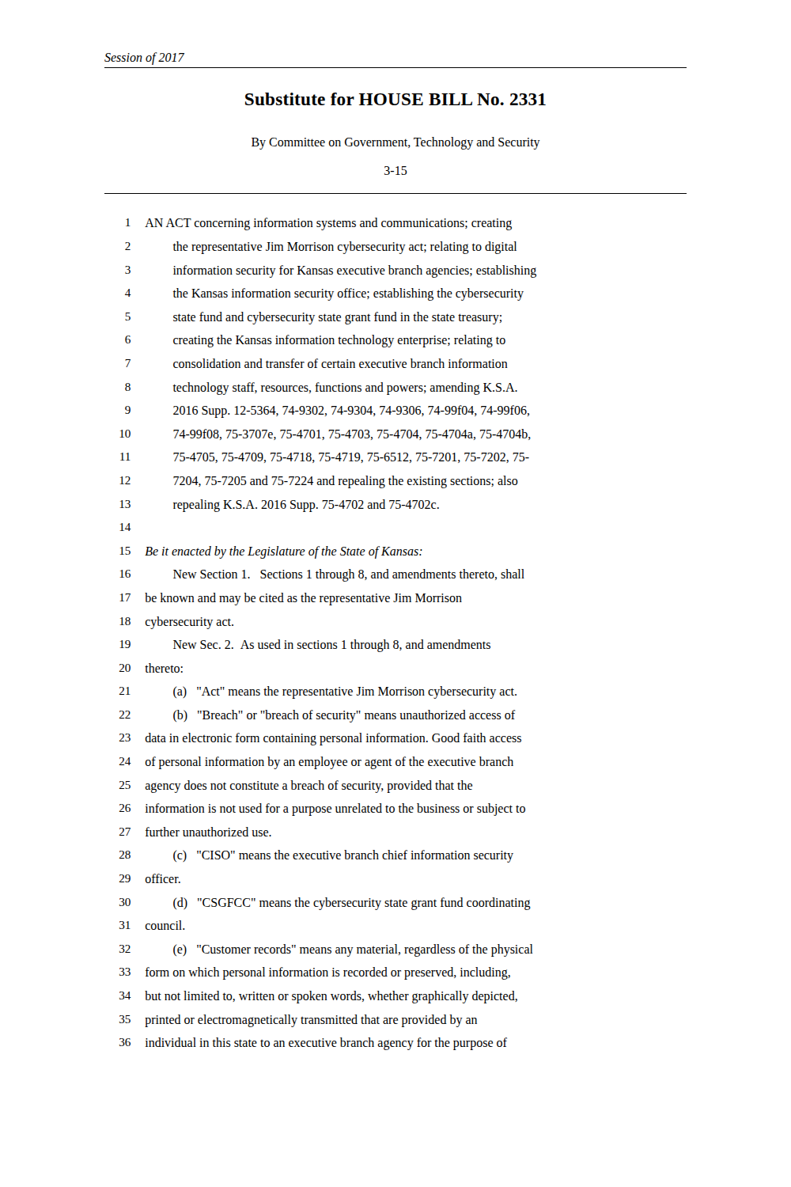Session of 2017
Substitute for HOUSE BILL No. 2331
By Committee on Government, Technology and Security
3-15
AN ACT concerning information systems and communications; creating
the representative Jim Morrison cybersecurity act; relating to digital
information security for Kansas executive branch agencies; establishing
the Kansas information security office; establishing the cybersecurity
state fund and cybersecurity state grant fund in the state treasury;
creating the Kansas information technology enterprise; relating to
consolidation and transfer of certain executive branch information
technology staff, resources, functions and powers; amending K.S.A.
2016 Supp. 12-5364, 74-9302, 74-9304, 74-9306, 74-99f04, 74-99f06,
74-99f08, 75-3707e, 75-4701, 75-4703, 75-4704, 75-4704a, 75-4704b,
75-4705, 75-4709, 75-4718, 75-4719, 75-6512, 75-7201, 75-7202, 75-
7204, 75-7205 and 75-7224 and repealing the existing sections; also
repealing K.S.A. 2016 Supp. 75-4702 and 75-4702c.
Be it enacted by the Legislature of the State of Kansas:
New Section 1. Sections 1 through 8, and amendments thereto, shall
be known and may be cited as the representative Jim Morrison
cybersecurity act.
New Sec. 2. As used in sections 1 through 8, and amendments
thereto:
(a) "Act" means the representative Jim Morrison cybersecurity act.
(b) "Breach" or "breach of security" means unauthorized access of
data in electronic form containing personal information. Good faith access
of personal information by an employee or agent of the executive branch
agency does not constitute a breach of security, provided that the
information is not used for a purpose unrelated to the business or subject to
further unauthorized use.
(c) "CISO" means the executive branch chief information security
officer.
(d) "CSGFCC" means the cybersecurity state grant fund coordinating
council.
(e) "Customer records" means any material, regardless of the physical
form on which personal information is recorded or preserved, including,
but not limited to, written or spoken words, whether graphically depicted,
printed or electromagnetically transmitted that are provided by an
individual in this state to an executive branch agency for the purpose of